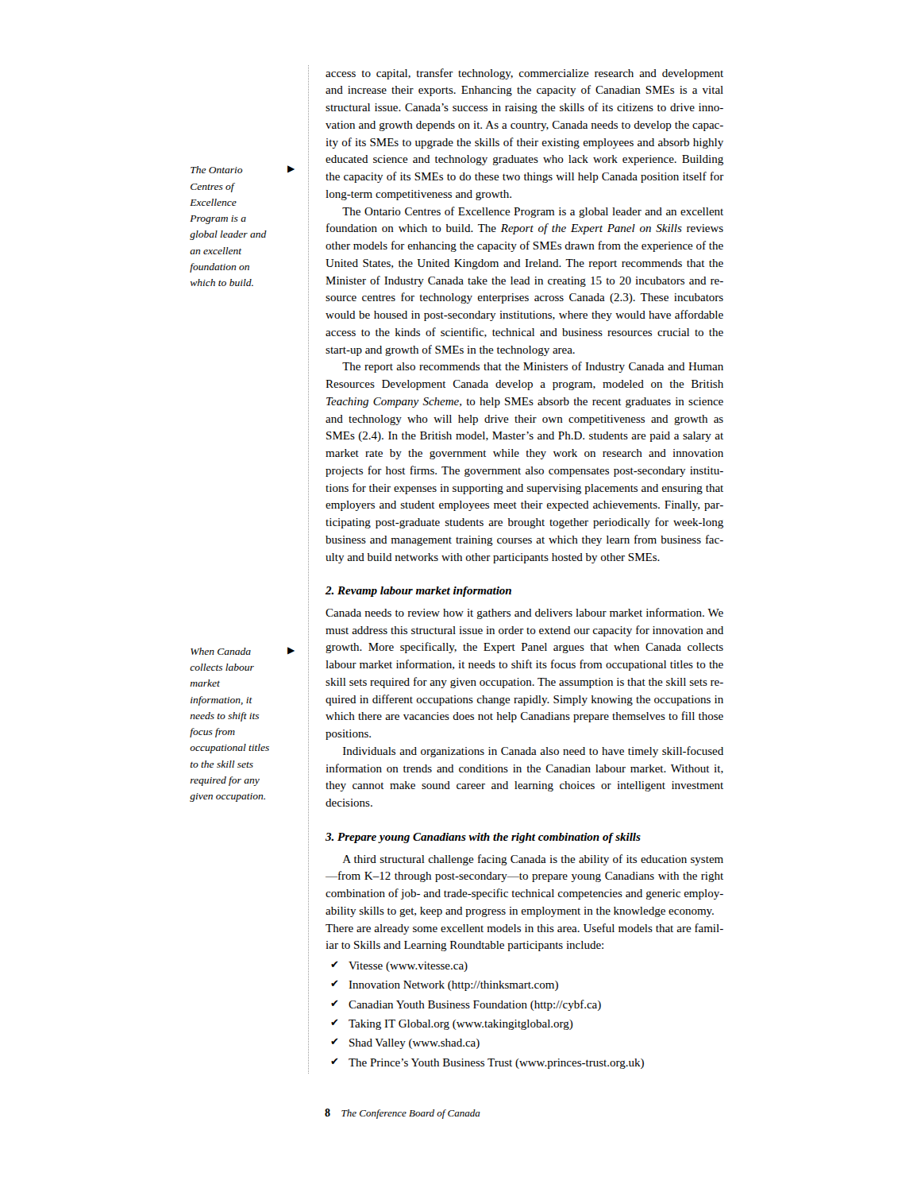▶ The Ontario Centres of Excellence Program is a global leader and an excellent foundation on which to build.
▶ When Canada collects labour market information, it needs to shift its focus from occupational titles to the skill sets required for any given occupation.
access to capital, transfer technology, commercialize research and development and increase their exports. Enhancing the capacity of Canadian SMEs is a vital structural issue. Canada’s success in raising the skills of its citizens to drive innovation and growth depends on it. As a country, Canada needs to develop the capacity of its SMEs to upgrade the skills of their existing employees and absorb highly educated science and technology graduates who lack work experience. Building the capacity of its SMEs to do these two things will help Canada position itself for long-term competitiveness and growth.
The Ontario Centres of Excellence Program is a global leader and an excellent foundation on which to build. The Report of the Expert Panel on Skills reviews other models for enhancing the capacity of SMEs drawn from the experience of the United States, the United Kingdom and Ireland. The report recommends that the Minister of Industry Canada take the lead in creating 15 to 20 incubators and resource centres for technology enterprises across Canada (2.3). These incubators would be housed in post-secondary institutions, where they would have affordable access to the kinds of scientific, technical and business resources crucial to the start-up and growth of SMEs in the technology area.
The report also recommends that the Ministers of Industry Canada and Human Resources Development Canada develop a program, modeled on the British Teaching Company Scheme, to help SMEs absorb the recent graduates in science and technology who will help drive their own competitiveness and growth as SMEs (2.4). In the British model, Master’s and Ph.D. students are paid a salary at market rate by the government while they work on research and innovation projects for host firms. The government also compensates post-secondary institutions for their expenses in supporting and supervising placements and ensuring that employers and student employees meet their expected achievements. Finally, participating post-graduate students are brought together periodically for week-long business and management training courses at which they learn from business faculty and build networks with other participants hosted by other SMEs.
2. Revamp labour market information
Canada needs to review how it gathers and delivers labour market information. We must address this structural issue in order to extend our capacity for innovation and growth. More specifically, the Expert Panel argues that when Canada collects labour market information, it needs to shift its focus from occupational titles to the skill sets required for any given occupation. The assumption is that the skill sets required in different occupations change rapidly. Simply knowing the occupations in which there are vacancies does not help Canadians prepare themselves to fill those positions.
Individuals and organizations in Canada also need to have timely skill-focused information on trends and conditions in the Canadian labour market. Without it, they cannot make sound career and learning choices or intelligent investment decisions.
3. Prepare young Canadians with the right combination of skills
A third structural challenge facing Canada is the ability of its education system—from K–12 through post-secondary—to prepare young Canadians with the right combination of job- and trade-specific technical competencies and generic employability skills to get, keep and progress in employment in the knowledge economy.
There are already some excellent models in this area. Useful models that are familiar to Skills and Learning Roundtable participants include:
Vitesse (www.vitesse.ca)
Innovation Network (http://thinksmart.com)
Canadian Youth Business Foundation (http://cybf.ca)
Taking IT Global.org (www.takingitglobal.org)
Shad Valley (www.shad.ca)
The Prince’s Youth Business Trust (www.princes-trust.org.uk)
8 The Conference Board of Canada